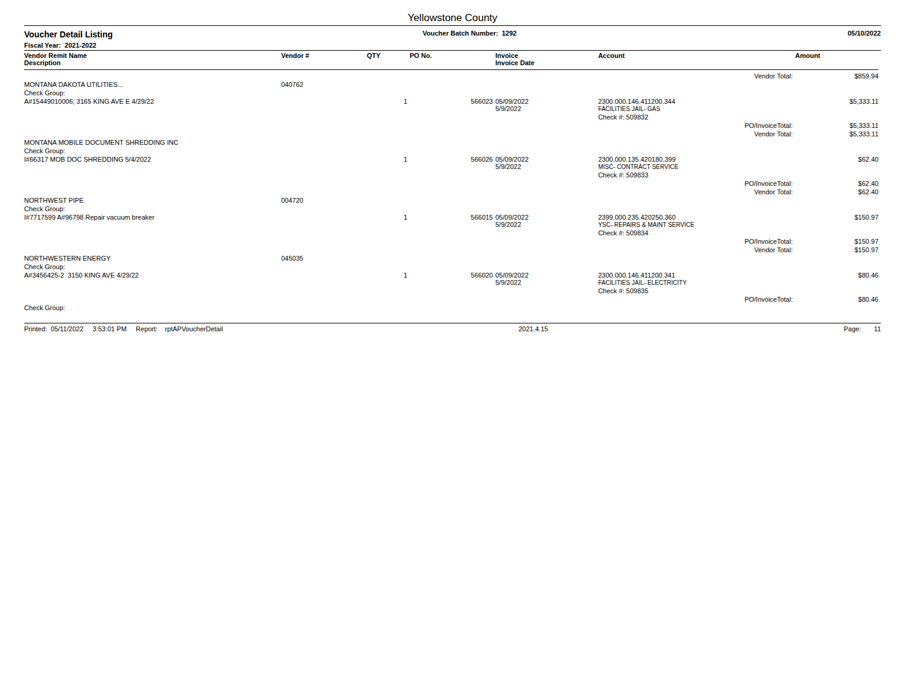Yellowstone County
Voucher Detail Listing
Voucher Batch Number: 1292
05/10/2022
Fiscal Year: 2021-2022
| Vendor Remit Name Description | Vendor # | QTY | PO No. | Invoice Invoice Date | Account | Amount |
| --- | --- | --- | --- | --- | --- | --- |
| | Vendor Total: | $859.94 |
| MONTANA DAKOTA UTILITIES... | 040762 | |
| Check Group: | |
| A#15449010006; 3165 KING AVE E 4/29/22 | | 1 | 566023 | 05/09/2022 5/9/2022 | 2300.000.146.411200.344 FACILITIES JAIL- GAS | $5,333.11 |
| | Check #: 509832 | |
| | PO/InvoiceTotal: | $5,333.11 |
| | Vendor Total: | $5,333.11 |
| MONTANA MOBILE DOCUMENT SHREDDING INC | |
| Check Group: | |
| I#66317 MOB DOC SHREDDING 5/4/2022 | | 1 | 566026 | 05/09/2022 5/9/2022 | 2300.000.135.420180.399 MISC- CONTRACT SERVICE | $62.40 |
| | Check #: 509833 | |
| | PO/InvoiceTotal: | $62.40 |
| | Vendor Total: | $62.40 |
| NORTHWEST PIPE | 004720 | |
| Check Group: | |
| I#7717599 A#96798 Repair vacuum breaker | | 1 | 566015 | 05/09/2022 5/9/2022 | 2399.000.235.420250.360 YSC- REPAIRS & MAINT SERVICE | $150.97 |
| | Check #: 509834 | |
| | PO/InvoiceTotal: | $150.97 |
| | Vendor Total: | $150.97 |
| NORTHWESTERN ENERGY | 045035 | |
| Check Group: | |
| A#3456425-2 3150 KING AVE 4/29/22 | | 1 | 566020 | 05/09/2022 5/9/2022 | 2300.000.146.411200.341 FACILITIES JAIL- ELECTRICITY | $80.46 |
| | Check #: 509835 | |
| | PO/InvoiceTotal: | $80.46 |
| Check Group: | |
Printed: 05/11/2022 3:53:01 PM Report: rptAPVoucherDetail
2021.4.15
Page: 11